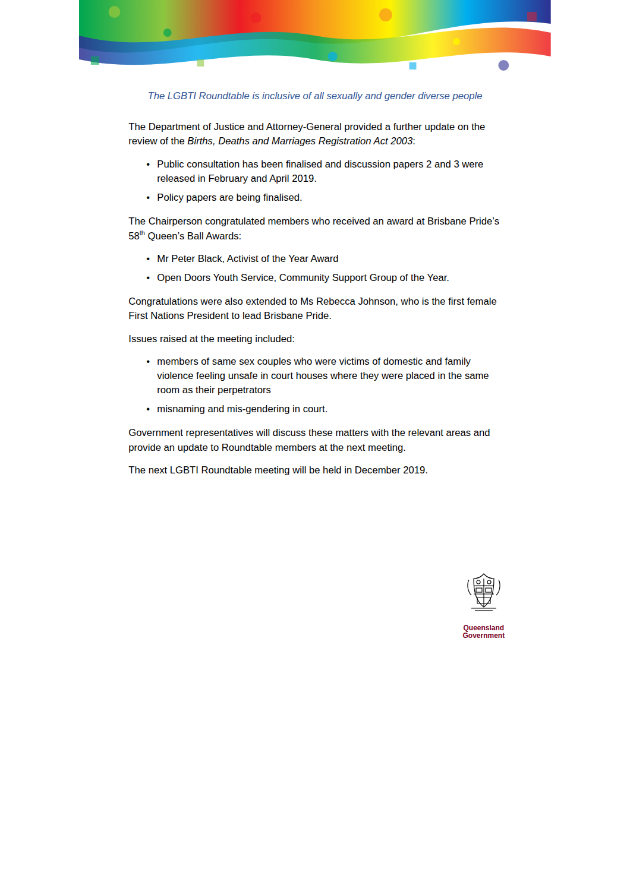The LGBTI Roundtable is inclusive of all sexually and gender diverse people
The Department of Justice and Attorney-General provided a further update on the review of the Births, Deaths and Marriages Registration Act 2003:
Public consultation has been finalised and discussion papers 2 and 3 were released in February and April 2019.
Policy papers are being finalised.
The Chairperson congratulated members who received an award at Brisbane Pride’s 58th Queen’s Ball Awards:
Mr Peter Black, Activist of the Year Award
Open Doors Youth Service, Community Support Group of the Year.
Congratulations were also extended to Ms Rebecca Johnson, who is the first female First Nations President to lead Brisbane Pride.
Issues raised at the meeting included:
members of same sex couples who were victims of domestic and family violence feeling unsafe in court houses where they were placed in the same room as their perpetrators
misnaming and mis-gendering in court.
Government representatives will discuss these matters with the relevant areas and provide an update to Roundtable members at the next meeting.
The next LGBTI Roundtable meeting will be held in December 2019.
Queensland Government